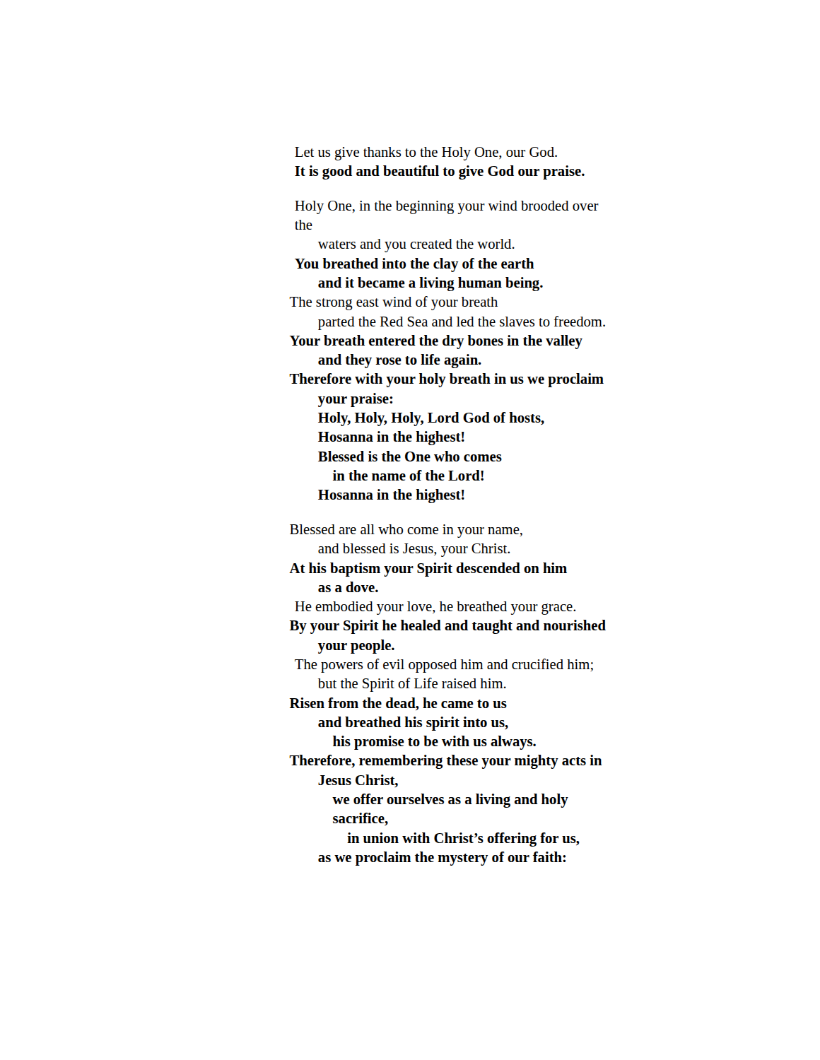Let us give thanks to the Holy One, our God.
It is good and beautiful to give God our praise.
Holy One, in the beginning your wind brooded over the
waters and you created the world.
You breathed into the clay of the earth
and it became a living human being.
The strong east wind of your breath
parted the Red Sea and led the slaves to freedom.
Your breath entered the dry bones in the valley
and they rose to life again.
Therefore with your holy breath in us we proclaim
your praise:
Holy, Holy, Holy, Lord God of hosts,
Hosanna in the highest!
Blessed is the One who comes
in the name of the Lord!
Hosanna in the highest!
Blessed are all who come in your name,
and blessed is Jesus, your Christ.
At his baptism your Spirit descended on him
as a dove.
He embodied your love, he breathed your grace.
By your Spirit he healed and taught and nourished
your people.
The powers of evil opposed him and crucified him;
but the Spirit of Life raised him.
Risen from the dead, he came to us
and breathed his spirit into us,
his promise to be with us always.
Therefore, remembering these your mighty acts in
Jesus Christ,
we offer ourselves as a living and holy sacrifice,
in union with Christ’s offering for us,
as we proclaim the mystery of our faith: